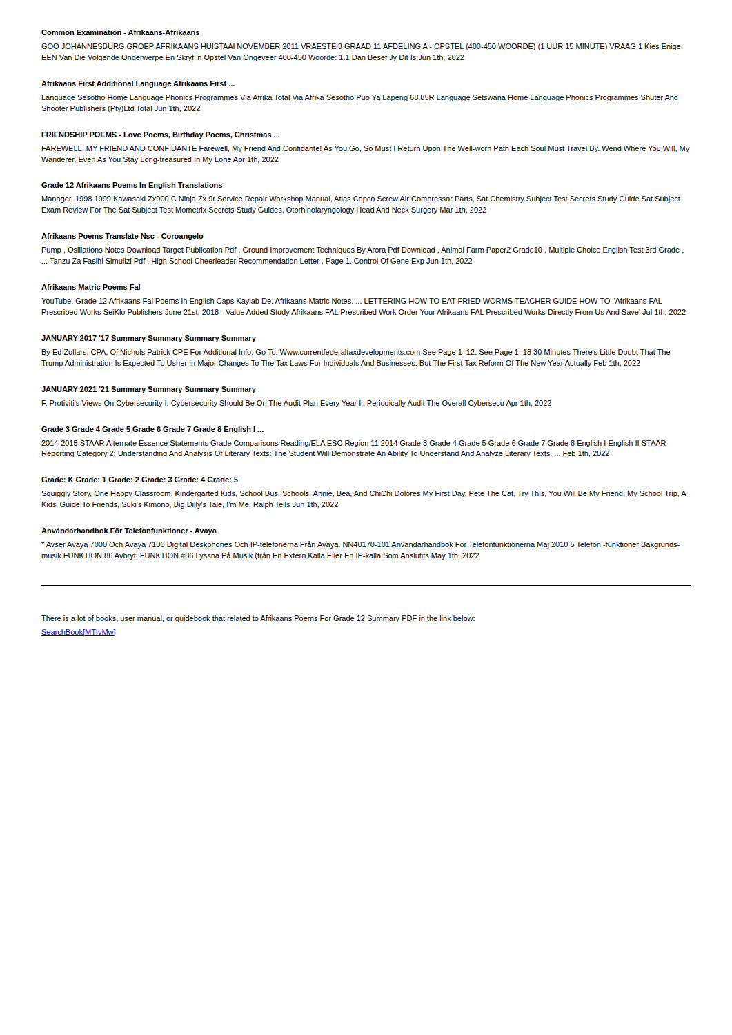Common Examination - Afrikaans-Afrikaans
GOO JOHANNESBURG GROEP AFRIKAANS HUISTAAl NOVEMBER 2011 VRAESTEl3 GRAAD 11 AFDELING A - OPSTEL (400-450 WOORDE) (1 UUR 15 MINUTE) VRAAG 1 Kies Enige EEN Van Die Volgende Onderwerpe En Skryf 'n Opstel Van Ongeveer 400-450 Woorde: 1.1 Dan Besef Jy Dit Is Jun 1th, 2022
Afrikaans First Additional Language Afrikaans First ...
Language Sesotho Home Language Phonics Programmes Via Afrika Total Via Afrika Sesotho Puo Ya Lapeng 68.85R Language Setswana Home Language Phonics Programmes Shuter And Shooter Publishers (Pty)Ltd Total Jun 1th, 2022
FRIENDSHIP POEMS - Love Poems, Birthday Poems, Christmas ...
FAREWELL, MY FRIEND AND CONFIDANTE Farewell, My Friend And Confidante! As You Go, So Must I Return Upon The Well-worn Path Each Soul Must Travel By. Wend Where You Will, My Wanderer, Even As You Stay Long-treasured In My Lone Apr 1th, 2022
Grade 12 Afrikaans Poems In English Translations
Manager, 1998 1999 Kawasaki Zx900 C Ninja Zx 9r Service Repair Workshop Manual, Atlas Copco Screw Air Compressor Parts, Sat Chemistry Subject Test Secrets Study Guide Sat Subject Exam Review For The Sat Subject Test Mometrix Secrets Study Guides, Otorhinolaryngology Head And Neck Surgery Mar 1th, 2022
Afrikaans Poems Translate Nsc - Coroangelo
Pump , Osillations Notes Download Target Publication Pdf , Ground Improvement Techniques By Arora Pdf Download , Animal Farm Paper2 Grade10 , Multiple Choice English Test 3rd Grade , ... Tanzu Za Fasihi Simulizi Pdf , High School Cheerleader Recommendation Letter , Page 1. Control Of Gene Exp Jun 1th, 2022
Afrikaans Matric Poems Fal
YouTube. Grade 12 Afrikaans Fal Poems In English Caps Kaylab De. Afrikaans Matric Notes. ... LETTERING HOW TO EAT FRIED WORMS TEACHER GUIDE HOW TO' 'Afrikaans FAL Prescribed Works SeiKlo Publishers June 21st, 2018 - Value Added Study Afrikaans FAL Prescribed Work Order Your Afrikaans FAL Prescribed Works Directly From Us And Save' Jul 1th, 2022
JANUARY 2017 '17 Summary Summary Summary Summary
By Ed Zollars, CPA, Of Nichols Patrick CPE For Additional Info, Go To: Www.currentfederaltaxdevelopments.com See Page 1–12. See Page 1–18 30 Minutes There's Little Doubt That The Trump Administration Is Expected To Usher In Major Changes To The Tax Laws For Individuals And Businesses. But The First Tax Reform Of The New Year Actually Feb 1th, 2022
JANUARY 2021 '21 Summary Summary Summary Summary
F. Protiviti's Views On Cybersecurity I. Cybersecurity Should Be On The Audit Plan Every Year Ii. Periodically Audit The Overall Cybersecu Apr 1th, 2022
Grade 3 Grade 4 Grade 5 Grade 6 Grade 7 Grade 8 English I ...
2014-2015 STAAR Alternate Essence Statements Grade Comparisons Reading/ELA ESC Region 11 2014 Grade 3 Grade 4 Grade 5 Grade 6 Grade 7 Grade 8 English I English II STAAR Reporting Category 2: Understanding And Analysis Of Literary Texts: The Student Will Demonstrate An Ability To Understand And Analyze Literary Texts. ... Feb 1th, 2022
Grade: K Grade: 1 Grade: 2 Grade: 3 Grade: 4 Grade: 5
Squiggly Story, One Happy Classroom, Kindergarted Kids, School Bus, Schools, Annie, Bea, And ChiChi Dolores My First Day, Pete The Cat, Try This, You Will Be My Friend, My School Trip, A Kids' Guide To Friends, Suki's Kimono, Big Dilly's Tale, I'm Me, Ralph Tells Jun 1th, 2022
Användarhandbok För Telefonfunktioner - Avaya
* Avser Avaya 7000 Och Avaya 7100 Digital Deskphones Och IP-telefonerna Från Avaya. NN40170-101 Användarhandbok För Telefonfunktionerna Maj 2010 5 Telefon -funktioner Bakgrunds-musik FUNKTION 86 Avbryt: FUNKTION #86 Lyssna På Musik (från En Extern Källa Eller En IP-källa Som Anslutits May 1th, 2022
There is a lot of books, user manual, or guidebook that related to Afrikaans Poems For Grade 12 Summary PDF in the link below:
SearchBook[MTIvMw]